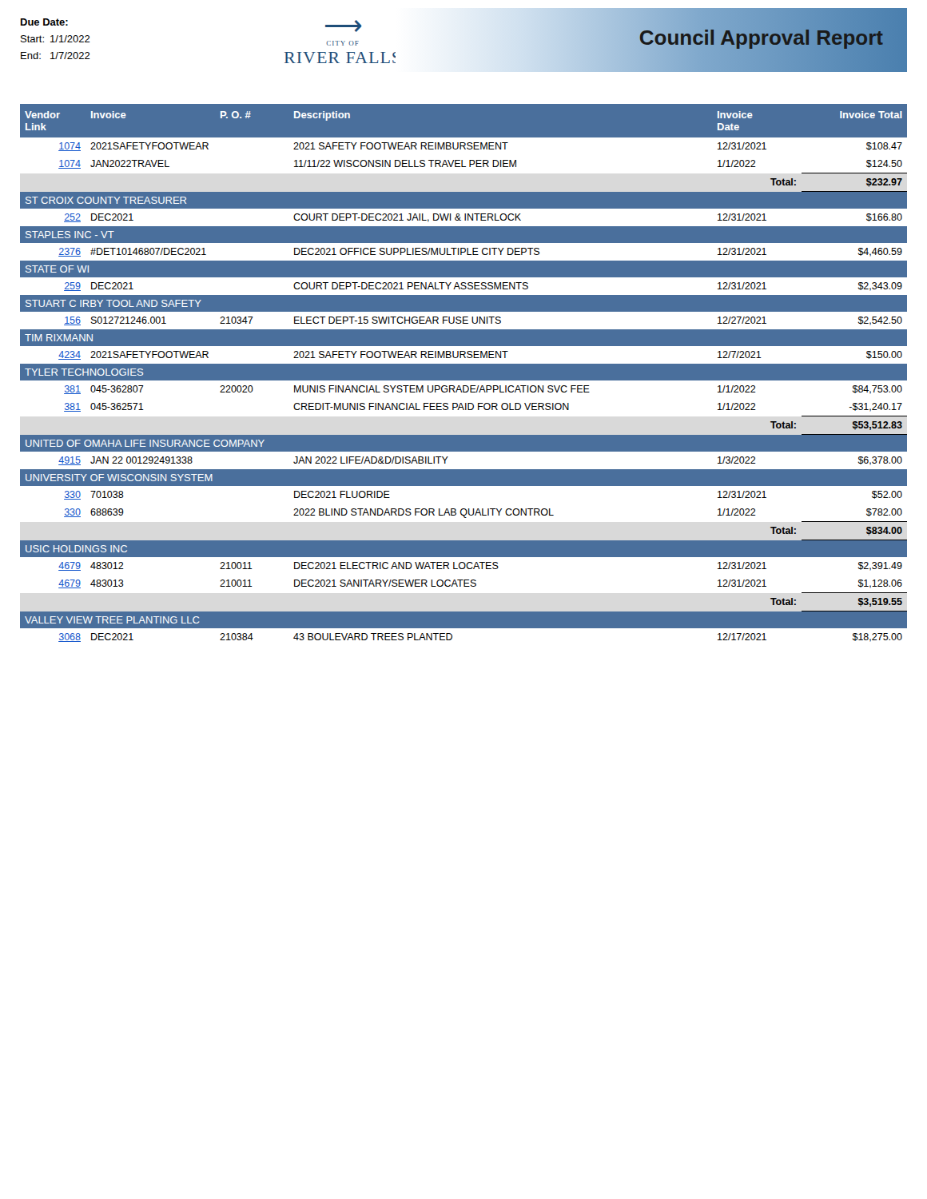Due Date:
| Start: | 1/1/2022 |
| End: | 1/7/2022 |
⟶
CITY OF
RIVER FALLS
Council Approval Report
| Vendor Link | Invoice | P. O. # | Description | Invoice Date | Invoice Total |
| --- | --- | --- | --- | --- | --- |
| 1074 | 2021SAFETYFOOTWEAR | | 2021 SAFETY FOOTWEAR REIMBURSEMENT | 12/31/2021 | $108.47 |
| 1074 | JAN2022TRAVEL | | 11/11/22 WISCONSIN DELLS TRAVEL PER DIEM | 1/1/2022 | $124.50 |
| | | | | Total: | $232.97 |
| ST CROIX COUNTY TREASURER |
| 252 | DEC2021 | | COURT DEPT-DEC2021 JAIL, DWI & INTERLOCK | 12/31/2021 | $166.80 |
| STAPLES INC - VT |
| 2376 | #DET10146807/DEC2021 | | DEC2021 OFFICE SUPPLIES/MULTIPLE CITY DEPTS | 12/31/2021 | $4,460.59 |
| STATE OF WI |
| 259 | DEC2021 | | COURT DEPT-DEC2021 PENALTY ASSESSMENTS | 12/31/2021 | $2,343.09 |
| STUART C IRBY TOOL AND SAFETY |
| 156 | S012721246.001 | 210347 | ELECT DEPT-15 SWITCHGEAR FUSE UNITS | 12/27/2021 | $2,542.50 |
| TIM RIXMANN |
| 4234 | 2021SAFETYFOOTWEAR | | 2021 SAFETY FOOTWEAR REIMBURSEMENT | 12/7/2021 | $150.00 |
| TYLER TECHNOLOGIES |
| 381 | 045-362807 | 220020 | MUNIS FINANCIAL SYSTEM UPGRADE/APPLICATION SVC FEE | 1/1/2022 | $84,753.00 |
| 381 | 045-362571 | | CREDIT-MUNIS FINANCIAL FEES PAID FOR OLD VERSION | 1/1/2022 | -$31,240.17 |
| | | | | Total: | $53,512.83 |
| UNITED OF OMAHA LIFE INSURANCE COMPANY |
| 4915 | JAN 22 001292491338 | | JAN 2022 LIFE/AD&D/DISABILITY | 1/3/2022 | $6,378.00 |
| UNIVERSITY OF WISCONSIN SYSTEM |
| 330 | 701038 | | DEC2021 FLUORIDE | 12/31/2021 | $52.00 |
| 330 | 688639 | | 2022 BLIND STANDARDS FOR LAB QUALITY CONTROL | 1/1/2022 | $782.00 |
| | | | | Total: | $834.00 |
| USIC HOLDINGS INC |
| 4679 | 483012 | 210011 | DEC2021 ELECTRIC AND WATER LOCATES | 12/31/2021 | $2,391.49 |
| 4679 | 483013 | 210011 | DEC2021 SANITARY/SEWER LOCATES | 12/31/2021 | $1,128.06 |
| | | | | Total: | $3,519.55 |
| VALLEY VIEW TREE PLANTING LLC |
| 3068 | DEC2021 | 210384 | 43 BOULEVARD TREES PLANTED | 12/17/2021 | $18,275.00 |